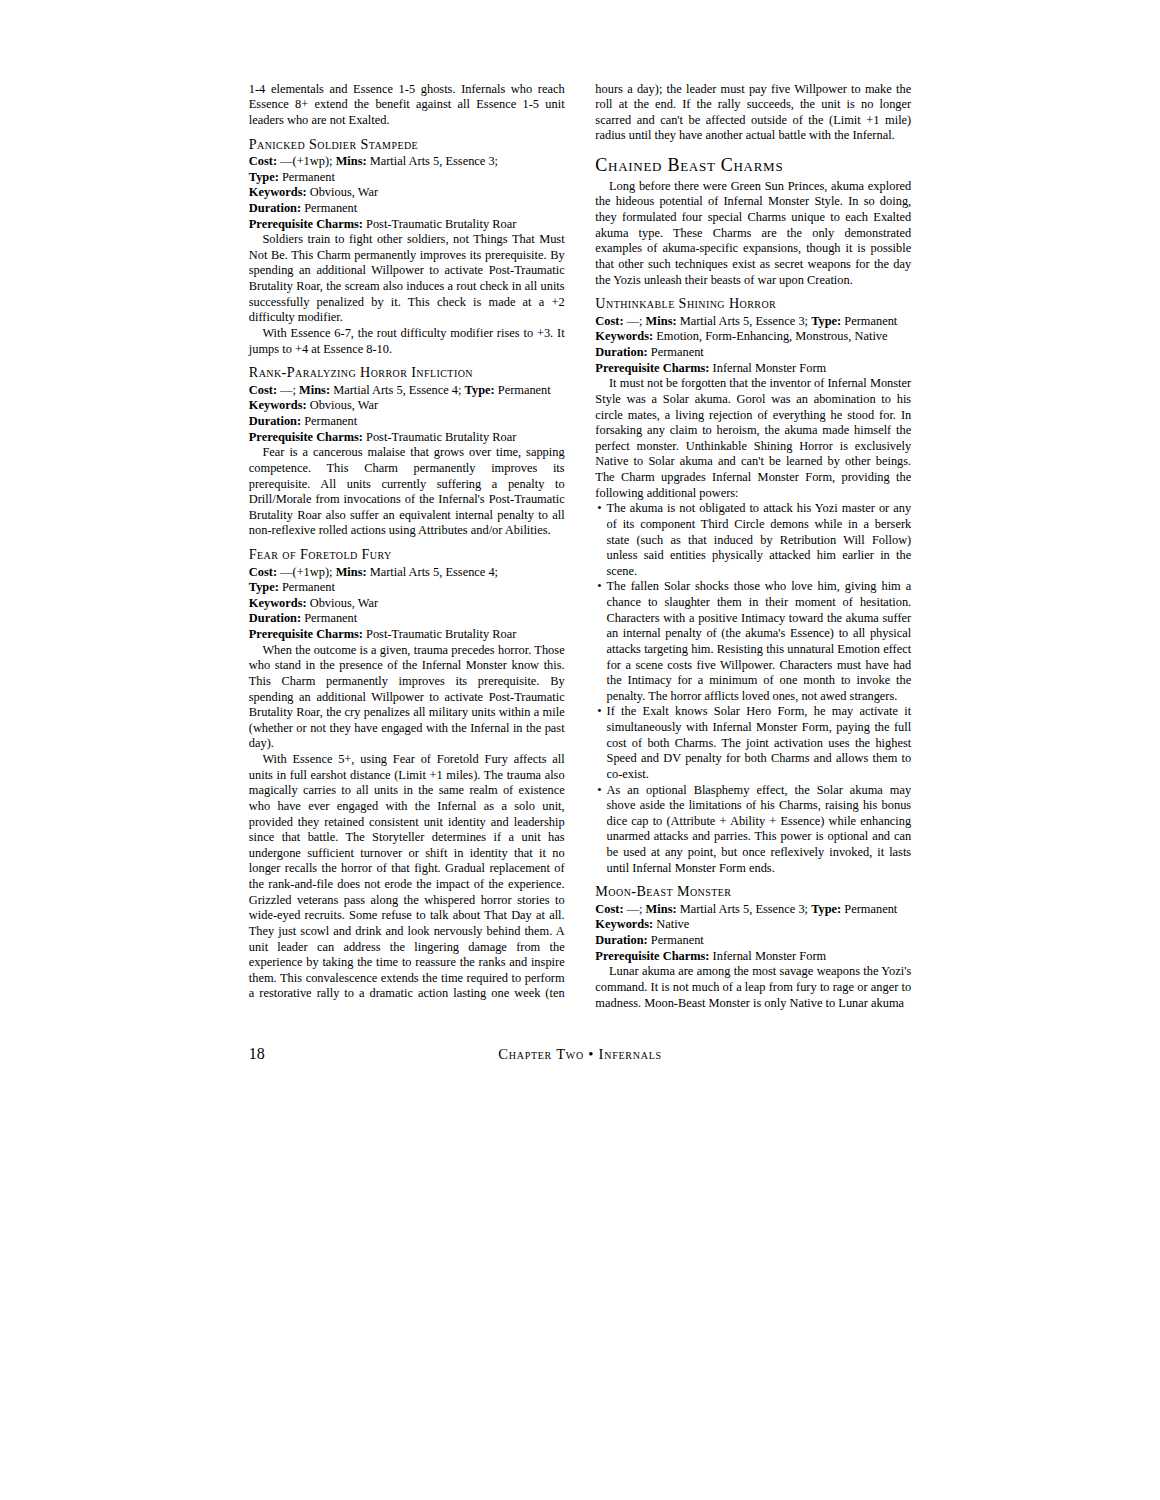1-4 elementals and Essence 1-5 ghosts. Infernals who reach Essence 8+ extend the benefit against all Essence 1-5 unit leaders who are not Exalted.
Panicked Soldier Stampede
Cost: —(+1wp); Mins: Martial Arts 5, Essence 3;
Type: Permanent
Keywords: Obvious, War
Duration: Permanent
Prerequisite Charms: Post-Traumatic Brutality Roar
Soldiers train to fight other soldiers, not Things That Must Not Be. This Charm permanently improves its prerequisite. By spending an additional Willpower to activate Post-Traumatic Brutality Roar, the scream also induces a rout check in all units successfully penalized by it. This check is made at a +2 difficulty modifier.
With Essence 6-7, the rout difficulty modifier rises to +3. It jumps to +4 at Essence 8-10.
Rank-Paralyzing Horror Infliction
Cost: —; Mins: Martial Arts 5, Essence 4; Type: Permanent
Keywords: Obvious, War
Duration: Permanent
Prerequisite Charms: Post-Traumatic Brutality Roar
Fear is a cancerous malaise that grows over time, sapping competence. This Charm permanently improves its prerequisite. All units currently suffering a penalty to Drill/Morale from invocations of the Infernal's Post-Traumatic Brutality Roar also suffer an equivalent internal penalty to all non-reflexive rolled actions using Attributes and/or Abilities.
Fear of Foretold Fury
Cost: —(+1wp); Mins: Martial Arts 5, Essence 4;
Type: Permanent
Keywords: Obvious, War
Duration: Permanent
Prerequisite Charms: Post-Traumatic Brutality Roar
When the outcome is a given, trauma precedes horror. Those who stand in the presence of the Infernal Monster know this. This Charm permanently improves its prerequisite. By spending an additional Willpower to activate Post-Traumatic Brutality Roar, the cry penalizes all military units within a mile (whether or not they have engaged with the Infernal in the past day).
With Essence 5+, using Fear of Foretold Fury affects all units in full earshot distance (Limit +1 miles). The trauma also magically carries to all units in the same realm of existence who have ever engaged with the Infernal as a solo unit, provided they retained consistent unit identity and leadership since that battle. The Storyteller determines if a unit has undergone sufficient turnover or shift in identity that it no longer recalls the horror of that fight. Gradual replacement of the rank-and-file does not erode the impact of the experience. Grizzled veterans pass along the whispered horror stories to wide-eyed recruits. Some refuse to talk about That Day at all. They just scowl and drink and look nervously behind them. A unit leader can address the lingering damage from the experience by taking the time to reassure the ranks and inspire them. This convalescence extends the time required to perform a restorative rally to a dramatic action lasting one week (ten hours a day); the leader must pay five Willpower to make the roll at the end. If the rally succeeds, the unit is no longer scarred and can't be affected outside of the (Limit +1 mile) radius until they have another actual battle with the Infernal.
Chained Beast Charms
Long before there were Green Sun Princes, akuma explored the hideous potential of Infernal Monster Style. In so doing, they formulated four special Charms unique to each Exalted akuma type. These Charms are the only demonstrated examples of akuma-specific expansions, though it is possible that other such techniques exist as secret weapons for the day the Yozis unleash their beasts of war upon Creation.
Unthinkable Shining Horror
Cost: —; Mins: Martial Arts 5, Essence 3; Type: Permanent
Keywords: Emotion, Form-Enhancing, Monstrous, Native
Duration: Permanent
Prerequisite Charms: Infernal Monster Form
It must not be forgotten that the inventor of Infernal Monster Style was a Solar akuma. Gorol was an abomination to his circle mates, a living rejection of everything he stood for. In forsaking any claim to heroism, the akuma made himself the perfect monster. Unthinkable Shining Horror is exclusively Native to Solar akuma and can't be learned by other beings. The Charm upgrades Infernal Monster Form, providing the following additional powers:
The akuma is not obligated to attack his Yozi master or any of its component Third Circle demons while in a berserk state (such as that induced by Retribution Will Follow) unless said entities physically attacked him earlier in the scene.
The fallen Solar shocks those who love him, giving him a chance to slaughter them in their moment of hesitation. Characters with a positive Intimacy toward the akuma suffer an internal penalty of (the akuma's Essence) to all physical attacks targeting him. Resisting this unnatural Emotion effect for a scene costs five Willpower. Characters must have had the Intimacy for a minimum of one month to invoke the penalty. The horror afflicts loved ones, not awed strangers.
If the Exalt knows Solar Hero Form, he may activate it simultaneously with Infernal Monster Form, paying the full cost of both Charms. The joint activation uses the highest Speed and DV penalty for both Charms and allows them to co-exist.
As an optional Blasphemy effect, the Solar akuma may shove aside the limitations of his Charms, raising his bonus dice cap to (Attribute + Ability + Essence) while enhancing unarmed attacks and parries. This power is optional and can be used at any point, but once reflexively invoked, it lasts until Infernal Monster Form ends.
Moon-Beast Monster
Cost: —; Mins: Martial Arts 5, Essence 3; Type: Permanent
Keywords: Native
Duration: Permanent
Prerequisite Charms: Infernal Monster Form
Lunar akuma are among the most savage weapons the Yozi's command. It is not much of a leap from fury to rage or anger to madness. Moon-Beast Monster is only Native to Lunar akuma
18
Chapter Two • Infernals